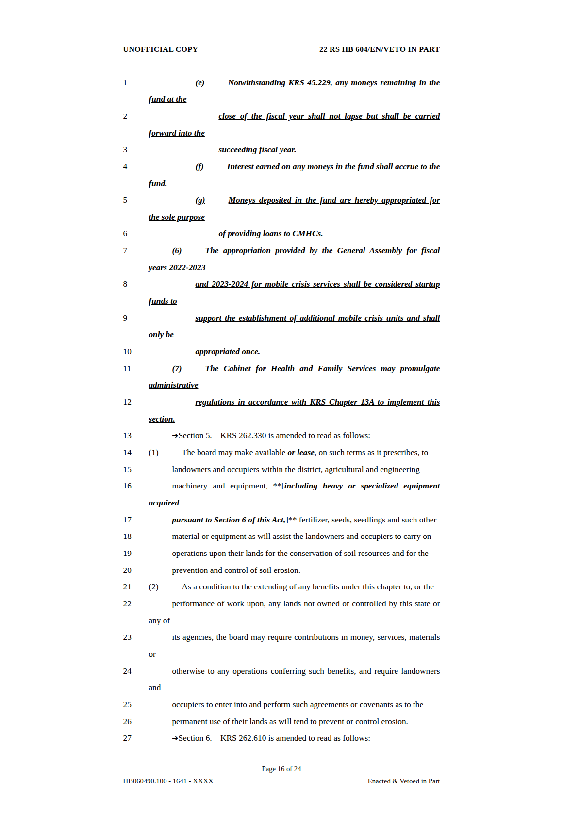Unofficial Copy
22 RS HB 604/EN/VETO IN PART
| 1 | (e) Notwithstanding KRS 45.229, any moneys remaining in the fund at the |
| 2 | close of the fiscal year shall not lapse but shall be carried forward into the |
| 3 | succeeding fiscal year. |
| 4 | (f) Interest earned on any moneys in the fund shall accrue to the fund. |
| 5 | (g) Moneys deposited in the fund are hereby appropriated for the sole purpose |
| 6 | of providing loans to CMHCs. |
| 7 | (6) The appropriation provided by the General Assembly for fiscal years 2022-2023 |
| 8 | and 2023-2024 for mobile crisis services shall be considered startup funds to |
| 9 | support the establishment of additional mobile crisis units and shall only be |
| 10 | appropriated once. |
| 11 | (7) The Cabinet for Health and Family Services may promulgate administrative |
| 12 | regulations in accordance with KRS Chapter 13A to implement this section. |
| 13 | ➔ Section 5. KRS 262.330 is amended to read as follows: |
| 14 | (1) The board may make available or lease , on such terms as it prescribes, to |
| 15 | landowners and occupiers within the district, agricultural and engineering |
| 16 | machinery and equipment, **[ including heavy or specialized equipment acquired |
| 17 | pursuant to Section 6 of this Act, ]** fertilizer, seeds, seedlings and such other |
| 18 | material or equipment as will assist the landowners and occupiers to carry on |
| 19 | operations upon their lands for the conservation of soil resources and for the |
| 20 | prevention and control of soil erosion. |
| 21 | (2) As a condition to the extending of any benefits under this chapter to, or the |
| 22 | performance of work upon, any lands not owned or controlled by this state or any of |
| 23 | its agencies, the board may require contributions in money, services, materials or |
| 24 | otherwise to any operations conferring such benefits, and require landowners and |
| 25 | occupiers to enter into and perform such agreements or covenants as to the |
| 26 | permanent use of their lands as will tend to prevent or control erosion. |
| 27 | ➔ Section 6. KRS 262.610 is amended to read as follows: |
Page 16 of 24
HB060490.100 - 1641 - XXXX
Enacted & Vetoed in Part